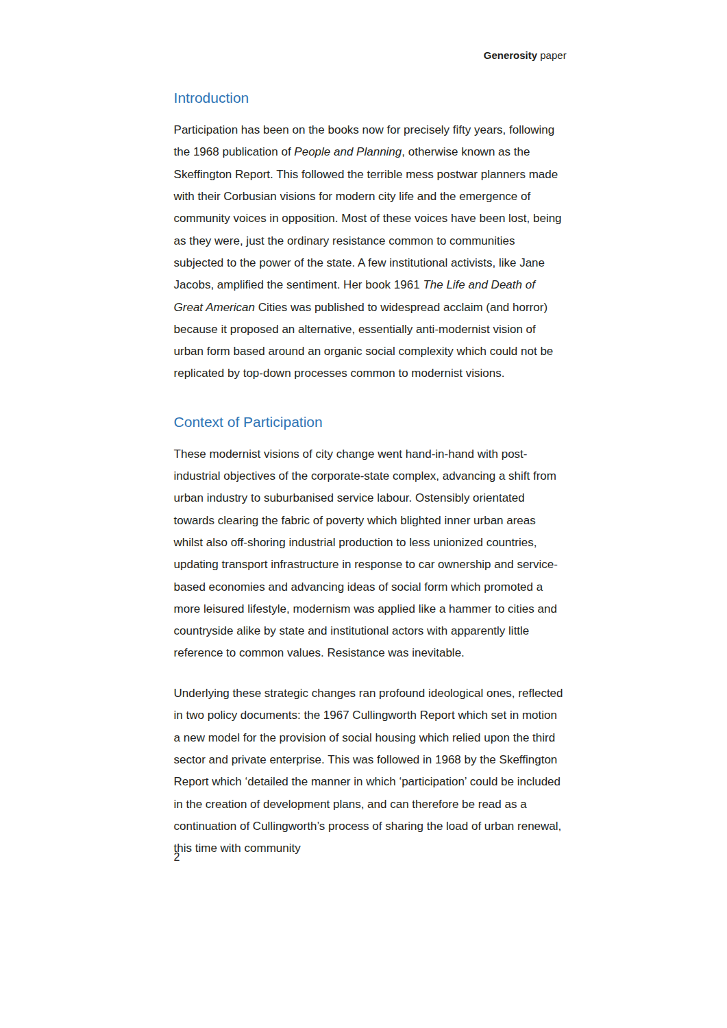Generosity paper
Introduction
Participation has been on the books now for precisely fifty years, following the 1968 publication of People and Planning, otherwise known as the Skeffington Report. This followed the terrible mess postwar planners made with their Corbusian visions for modern city life and the emergence of community voices in opposition. Most of these voices have been lost, being as they were, just the ordinary resistance common to communities subjected to the power of the state. A few institutional activists, like Jane Jacobs, amplified the sentiment. Her book 1961 The Life and Death of Great American Cities was published to widespread acclaim (and horror) because it proposed an alternative, essentially anti-modernist vision of urban form based around an organic social complexity which could not be replicated by top-down processes common to modernist visions.
Context of Participation
These modernist visions of city change went hand-in-hand with post-industrial objectives of the corporate-state complex, advancing a shift from urban industry to suburbanised service labour. Ostensibly orientated towards clearing the fabric of poverty which blighted inner urban areas whilst also off-shoring industrial production to less unionized countries, updating transport infrastructure in response to car ownership and service-based economies and advancing ideas of social form which promoted a more leisured lifestyle, modernism was applied like a hammer to cities and countryside alike by state and institutional actors with apparently little reference to common values. Resistance was inevitable.
Underlying these strategic changes ran profound ideological ones, reflected in two policy documents: the 1967 Cullingworth Report which set in motion a new model for the provision of social housing which relied upon the third sector and private enterprise. This was followed in 1968 by the Skeffington Report which ‘detailed the manner in which ‘participation’ could be included in the creation of development plans, and can therefore be read as a continuation of Cullingworth’s process of sharing the load of urban renewal, this time with community
2